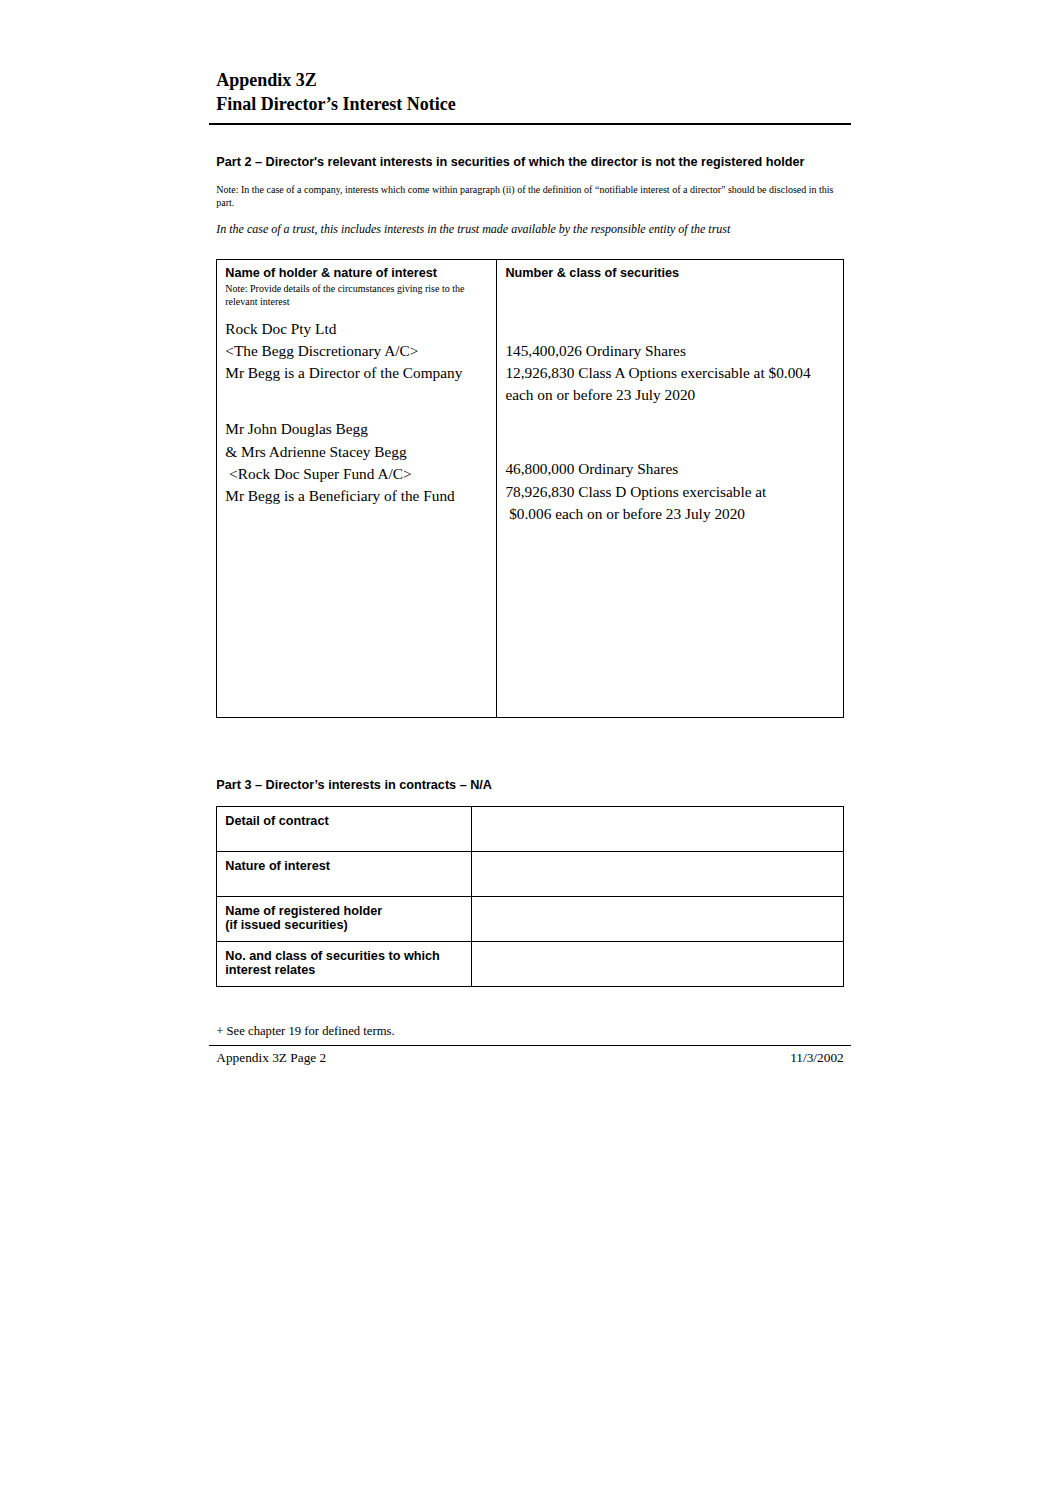Appendix 3Z
Final Director’s Interest Notice
Part 2 – Director's relevant interests in securities of which the director is not the registered holder
Note: In the case of a company, interests which come within paragraph (ii) of the definition of “notifiable interest of a director” should be disclosed in this part.
In the case of a trust, this includes interests in the trust made available by the responsible entity of the trust
| Name of holder & nature of interest Note: Provide details of the circumstances giving rise to the relevant interest Rock Doc Pty Ltd <The Begg Discretionary A/C> Mr Begg is a Director of the Company Mr John Douglas Begg & Mrs Adrienne Stacey Begg <Rock Doc Super Fund A/C> Mr Begg is a Beneficiary of the Fund | Number & class of securities 145,400,026 Ordinary Shares 12,926,830 Class A Options exercisable at $0.004 each on or before 23 July 2020 46,800,000 Ordinary Shares 78,926,830 Class D Options exercisable at $0.006 each on or before 23 July 2020 |
Part 3 – Director’s interests in contracts – N/A
| Detail of contract | |
| Nature of interest | |
| Name of registered holder (if issued securities) | |
| No. and class of securities to which interest relates | |
+ See chapter 19 for defined terms.
Appendix 3Z Page 2 11/3/2002